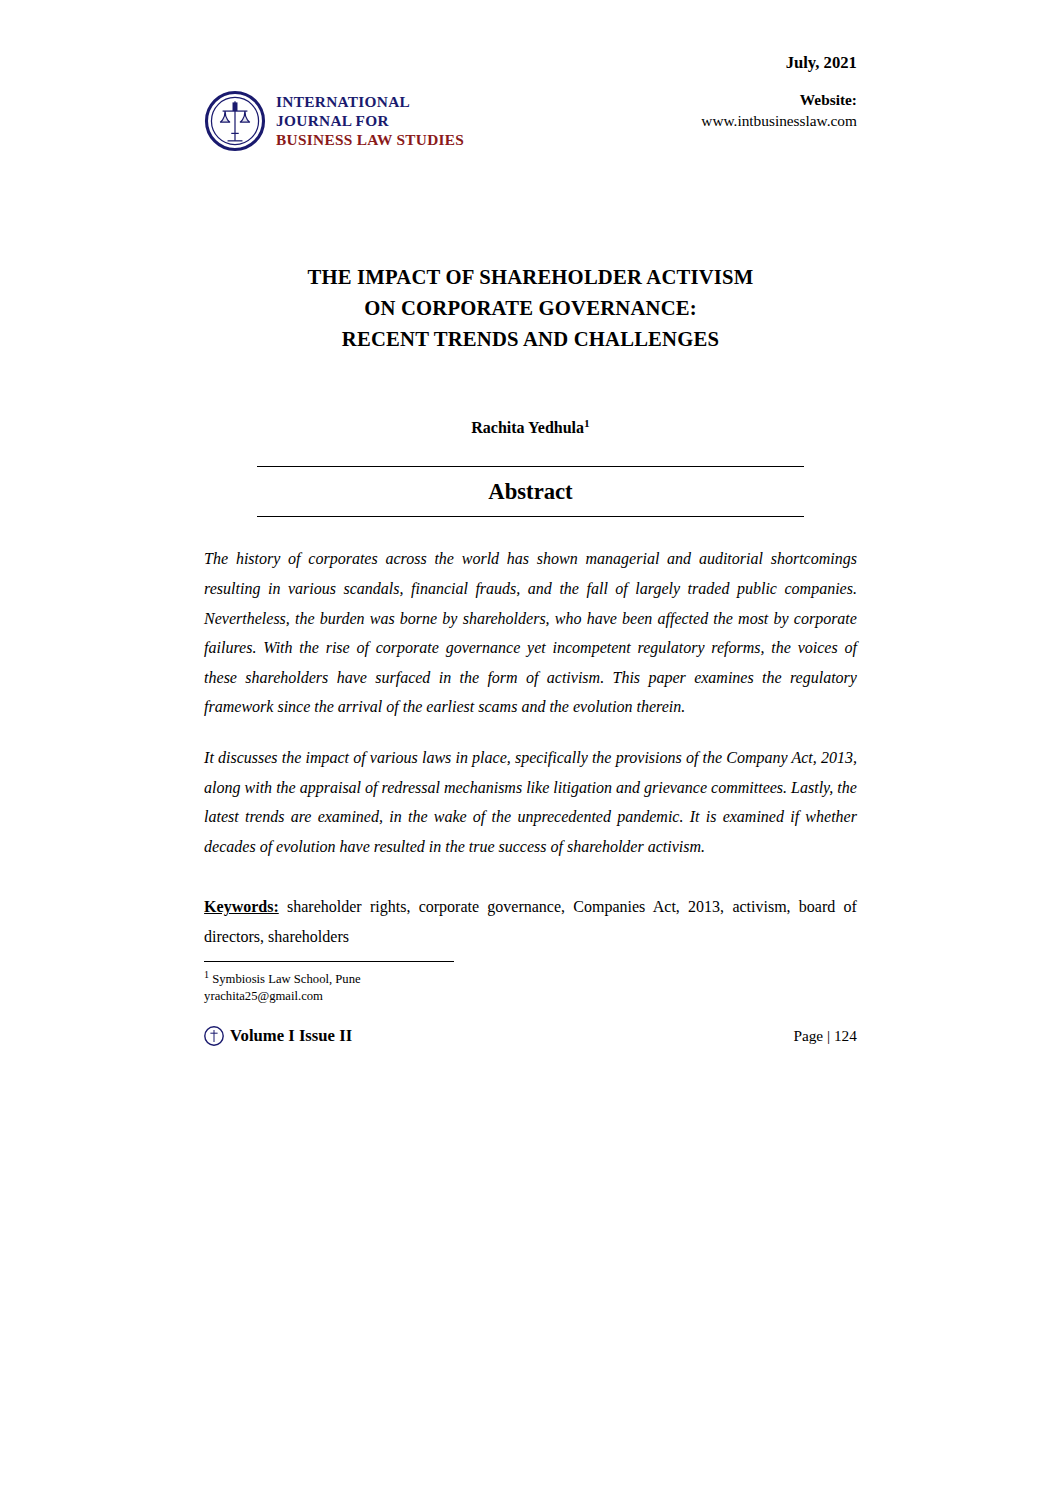July, 2021
INTERNATIONAL
JOURNAL FOR
BUSINESS LAW STUDIES
Website:
www.intbusinesslaw.com
THE IMPACT OF SHAREHOLDER ACTIVISM
ON CORPORATE GOVERNANCE:
RECENT TRENDS AND CHALLENGES
Rachita Yedhula1
Abstract
The history of corporates across the world has shown managerial and auditorial shortcomings resulting in various scandals, financial frauds, and the fall of largely traded public companies. Nevertheless, the burden was borne by shareholders, who have been affected the most by corporate failures. With the rise of corporate governance yet incompetent regulatory reforms, the voices of these shareholders have surfaced in the form of activism. This paper examines the regulatory framework since the arrival of the earliest scams and the evolution therein.
It discusses the impact of various laws in place, specifically the provisions of the Company Act, 2013, along with the appraisal of redressal mechanisms like litigation and grievance committees. Lastly, the latest trends are examined, in the wake of the unprecedented pandemic. It is examined if whether decades of evolution have resulted in the true success of shareholder activism.
Keywords: shareholder rights, corporate governance, Companies Act, 2013, activism, board of directors, shareholders
1 Symbiosis Law School, Pune
yrachita25@gmail.com
Volume I Issue II
Page | 124